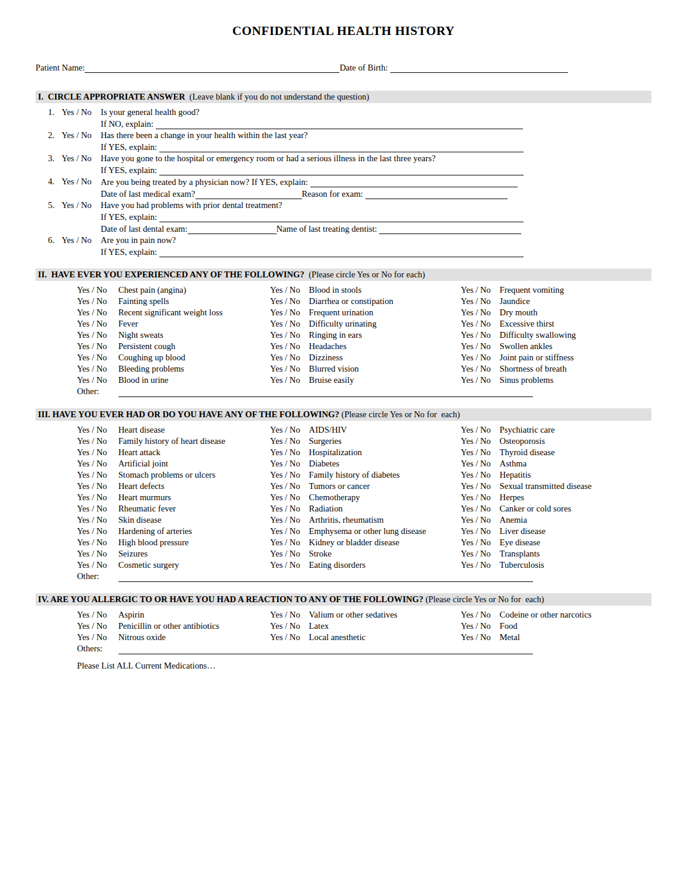CONFIDENTIAL HEALTH HISTORY
Patient Name: Date of Birth:
I. CIRCLE APPROPRIATE ANSWER (Leave blank if you do not understand the question)
| 1. | Yes / No | Is your general health good? |
| | | If NO, explain: |
| 2. | Yes / No | Has there been a change in your health within the last year? |
| | | If YES, explain: |
| 3. | Yes / No | Have you gone to the hospital or emergency room or had a serious illness in the last three years? |
| | | If YES, explain: |
| 4. | Yes / No | Are you being treated by a physician now? If YES, explain: |
| | | Date of last medical exam? Reason for exam: |
| 5. | Yes / No | Have you had problems with prior dental treatment? |
| | | If YES, explain: |
| | | Date of last dental exam: Name of last treating dentist: |
| 6. | Yes / No | Are you in pain now? |
| | | If YES, explain: |
II. HAVE EVER YOU EXPERIENCED ANY OF THE FOLLOWING? (Please circle Yes or No for each)
| Yes / No | Chest pain (angina) | Yes / No | Blood in stools | Yes / No | Frequent vomiting |
| Yes / No | Fainting spells | Yes / No | Diarrhea or constipation | Yes / No | Jaundice |
| Yes / No | Recent significant weight loss | Yes / No | Frequent urination | Yes / No | Dry mouth |
| Yes / No | Fever | Yes / No | Difficulty urinating | Yes / No | Excessive thirst |
| Yes / No | Night sweats | Yes / No | Ringing in ears | Yes / No | Difficulty swallowing |
| Yes / No | Persistent cough | Yes / No | Headaches | Yes / No | Swollen ankles |
| Yes / No | Coughing up blood | Yes / No | Dizziness | Yes / No | Joint pain or stiffness |
| Yes / No | Bleeding problems | Yes / No | Blurred vision | Yes / No | Shortness of breath |
| Yes / No | Blood in urine | Yes / No | Bruise easily | Yes / No | Sinus problems |
| Other: | |
III. HAVE YOU EVER HAD OR DO YOU HAVE ANY OF THE FOLLOWING? (Please circle Yes or No for each)
| Yes / No | Heart disease | Yes / No | AIDS/HIV | Yes / No | Psychiatric care |
| Yes / No | Family history of heart disease | Yes / No | Surgeries | Yes / No | Osteoporosis |
| Yes / No | Heart attack | Yes / No | Hospitalization | Yes / No | Thyroid disease |
| Yes / No | Artificial joint | Yes / No | Diabetes | Yes / No | Asthma |
| Yes / No | Stomach problems or ulcers | Yes / No | Family history of diabetes | Yes / No | Hepatitis |
| Yes / No | Heart defects | Yes / No | Tumors or cancer | Yes / No | Sexual transmitted disease |
| Yes / No | Heart murmurs | Yes / No | Chemotherapy | Yes / No | Herpes |
| Yes / No | Rheumatic fever | Yes / No | Radiation | Yes / No | Canker or cold sores |
| Yes / No | Skin disease | Yes / No | Arthritis, rheumatism | Yes / No | Anemia |
| Yes / No | Hardening of arteries | Yes / No | Emphysema or other lung disease | Yes / No | Liver disease |
| Yes / No | High blood pressure | Yes / No | Kidney or bladder disease | Yes / No | Eye disease |
| Yes / No | Seizures | Yes / No | Stroke | Yes / No | Transplants |
| Yes / No | Cosmetic surgery | Yes / No | Eating disorders | Yes / No | Tuberculosis |
| Other: | |
IV. ARE YOU ALLERGIC TO OR HAVE YOU HAD A REACTION TO ANY OF THE FOLLOWING? (Please circle Yes or No for each)
| Yes / No | Aspirin | Yes / No | Valium or other sedatives | Yes / No | Codeine or other narcotics |
| Yes / No | Penicillin or other antibiotics | Yes / No | Latex | Yes / No | Food |
| Yes / No | Nitrous oxide | Yes / No | Local anesthetic | Yes / No | Metal |
| Others: | |
Please List ALL Current Medications…